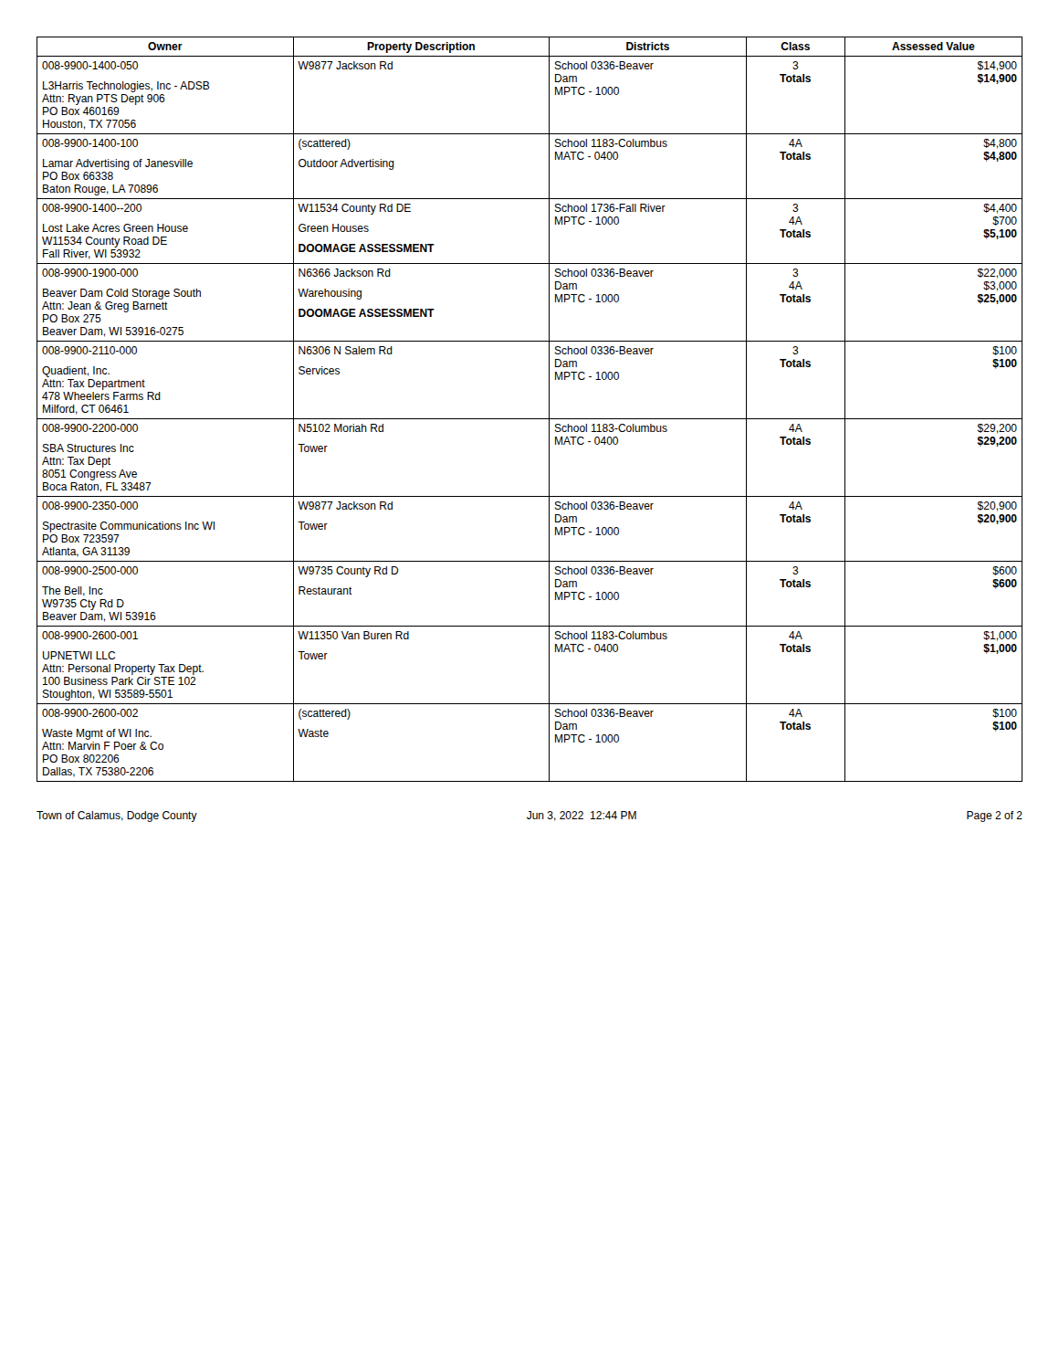| Owner | Property Description | Districts | Class | Assessed Value |
| --- | --- | --- | --- | --- |
| 008-9900-1400-050 L3Harris Technologies, Inc - ADSB Attn: Ryan PTS Dept 906 PO Box 460169 Houston, TX 77056 | W9877 Jackson Rd | School 0336-Beaver Dam MPTC - 1000 | 3 Totals | $14,900 $14,900 |
| 008-9900-1400-100 Lamar Advertising of Janesville PO Box 66338 Baton Rouge, LA 70896 | (scattered) Outdoor Advertising | School 1183-Columbus MATC - 0400 | 4A Totals | $4,800 $4,800 |
| 008-9900-1400--200 Lost Lake Acres Green House W11534 County Road DE Fall River, WI 53932 | W11534 County Rd DE Green Houses DOOMAGE ASSESSMENT | School 1736-Fall River MPTC - 1000 | 3 4A Totals | $4,400 $700 $5,100 |
| 008-9900-1900-000 Beaver Dam Cold Storage South Attn: Jean & Greg Barnett PO Box 275 Beaver Dam, WI 53916-0275 | N6366 Jackson Rd Warehousing DOOMAGE ASSESSMENT | School 0336-Beaver Dam MPTC - 1000 | 3 4A Totals | $22,000 $3,000 $25,000 |
| 008-9900-2110-000 Quadient, Inc. Attn: Tax Department 478 Wheelers Farms Rd Milford, CT 06461 | N6306 N Salem Rd Services | School 0336-Beaver Dam MPTC - 1000 | 3 Totals | $100 $100 |
| 008-9900-2200-000 SBA Structures Inc Attn: Tax Dept 8051 Congress Ave Boca Raton, FL 33487 | N5102 Moriah Rd Tower | School 1183-Columbus MATC - 0400 | 4A Totals | $29,200 $29,200 |
| 008-9900-2350-000 Spectrasite Communications Inc WI PO Box 723597 Atlanta, GA 31139 | W9877 Jackson Rd Tower | School 0336-Beaver Dam MPTC - 1000 | 4A Totals | $20,900 $20,900 |
| 008-9900-2500-000 The Bell, Inc W9735 Cty Rd D Beaver Dam, WI 53916 | W9735 County Rd D Restaurant | School 0336-Beaver Dam MPTC - 1000 | 3 Totals | $600 $600 |
| 008-9900-2600-001 UPNETWI LLC Attn: Personal Property Tax Dept. 100 Business Park Cir STE 102 Stoughton, WI 53589-5501 | W11350 Van Buren Rd Tower | School 1183-Columbus MATC - 0400 | 4A Totals | $1,000 $1,000 |
| 008-9900-2600-002 Waste Mgmt of WI Inc. Attn: Marvin F Poer & Co PO Box 802206 Dallas, TX 75380-2206 | (scattered) Waste | School 0336-Beaver Dam MPTC - 1000 | 4A Totals | $100 $100 |
Town of Calamus, Dodge County Jun 3, 2022 12:44 PM Page 2 of 2